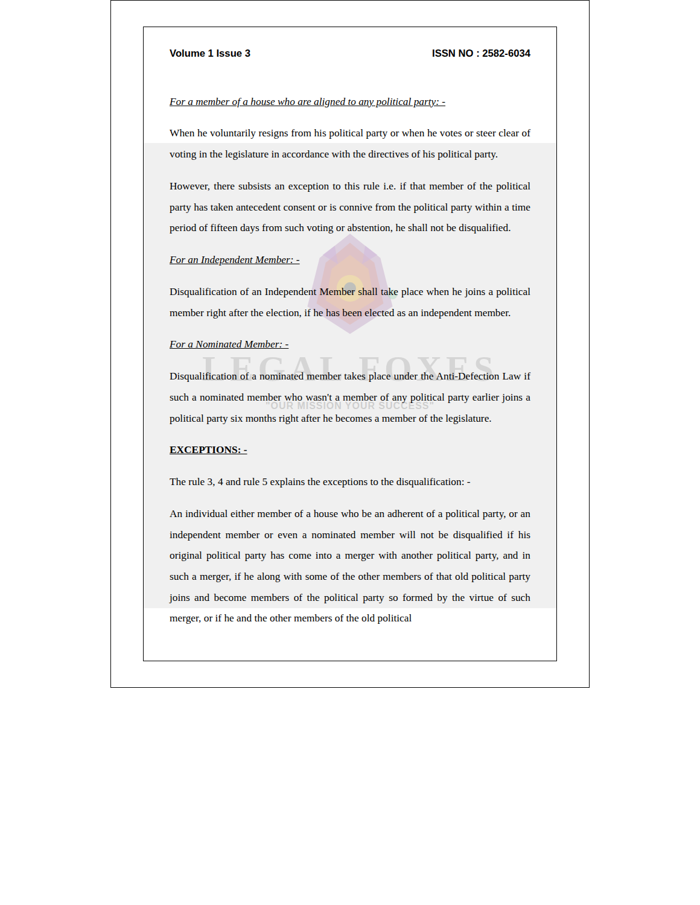LEGAL FOXES
"OUR MISSION YOUR SUCCESS"
Volume 1 Issue 3 ISSN NO : 2582-6034
For a member of a house who are aligned to any political party: -
When he voluntarily resigns from his political party or when he votes or steer clear of voting in the legislature in accordance with the directives of his political party.
However, there subsists an exception to this rule i.e. if that member of the political party has taken antecedent consent or is connive from the political party within a time period of fifteen days from such voting or abstention, he shall not be disqualified.
For an Independent Member: -
Disqualification of an Independent Member shall take place when he joins a political member right after the election, if he has been elected as an independent member.
For a Nominated Member: -
Disqualification of a nominated member takes place under the Anti-Defection Law if such a nominated member who wasn't a member of any political party earlier joins a political party six months right after he becomes a member of the legislature.
EXCEPTIONS: -
The rule 3, 4 and rule 5 explains the exceptions to the disqualification: -
An individual either member of a house who be an adherent of a political party, or an independent member or even a nominated member will not be disqualified if his original political party has come into a merger with another political party, and in such a merger, if he along with some of the other members of that old political party joins and become members of the political party so formed by the virtue of such merger, or if he and the other members of the old political